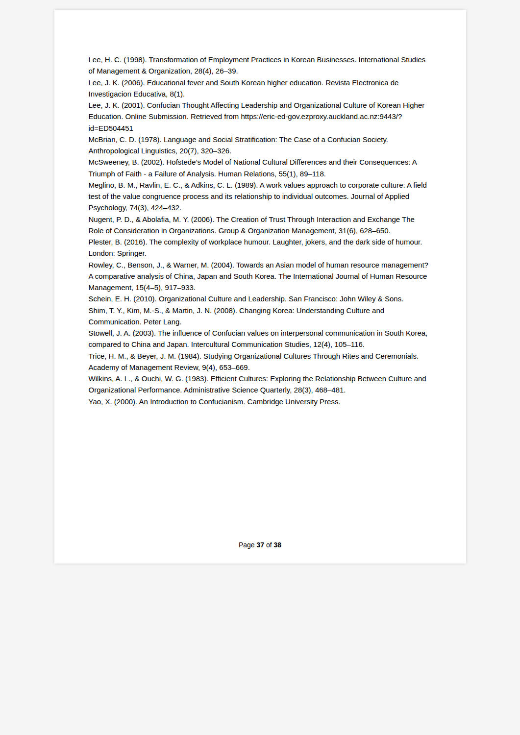Lee, H. C. (1998). Transformation of Employment Practices in Korean Businesses. International Studies of Management & Organization, 28(4), 26–39.
Lee, J. K. (2006). Educational fever and South Korean higher education. Revista Electronica de Investigacion Educativa, 8(1).
Lee, J. K. (2001). Confucian Thought Affecting Leadership and Organizational Culture of Korean Higher Education. Online Submission. Retrieved from https://eric-ed-gov.ezproxy.auckland.ac.nz:9443/?id=ED504451
McBrian, C. D. (1978). Language and Social Stratification: The Case of a Confucian Society. Anthropological Linguistics, 20(7), 320–326.
McSweeney, B. (2002). Hofstede’s Model of National Cultural Differences and their Consequences: A Triumph of Faith - a Failure of Analysis. Human Relations, 55(1), 89–118.
Meglino, B. M., Ravlin, E. C., & Adkins, C. L. (1989). A work values approach to corporate culture: A field test of the value congruence process and its relationship to individual outcomes. Journal of Applied Psychology, 74(3), 424–432.
Nugent, P. D., & Abolafia, M. Y. (2006). The Creation of Trust Through Interaction and Exchange The Role of Consideration in Organizations. Group & Organization Management, 31(6), 628–650.
Plester, B. (2016). The complexity of workplace humour. Laughter, jokers, and the dark side of humour. London: Springer.
Rowley, C., Benson, J., & Warner, M. (2004). Towards an Asian model of human resource management? A comparative analysis of China, Japan and South Korea. The International Journal of Human Resource Management, 15(4–5), 917–933.
Schein, E. H. (2010). Organizational Culture and Leadership. San Francisco: John Wiley & Sons.
Shim, T. Y., Kim, M.-S., & Martin, J. N. (2008). Changing Korea: Understanding Culture and Communication. Peter Lang.
Stowell, J. A. (2003). The influence of Confucian values on interpersonal communication in South Korea, compared to China and Japan. Intercultural Communication Studies, 12(4), 105–116.
Trice, H. M., & Beyer, J. M. (1984). Studying Organizational Cultures Through Rites and Ceremonials. Academy of Management Review, 9(4), 653–669.
Wilkins, A. L., & Ouchi, W. G. (1983). Efficient Cultures: Exploring the Relationship Between Culture and Organizational Performance. Administrative Science Quarterly, 28(3), 468–481.
Yao, X. (2000). An Introduction to Confucianism. Cambridge University Press.
Page 37 of 38